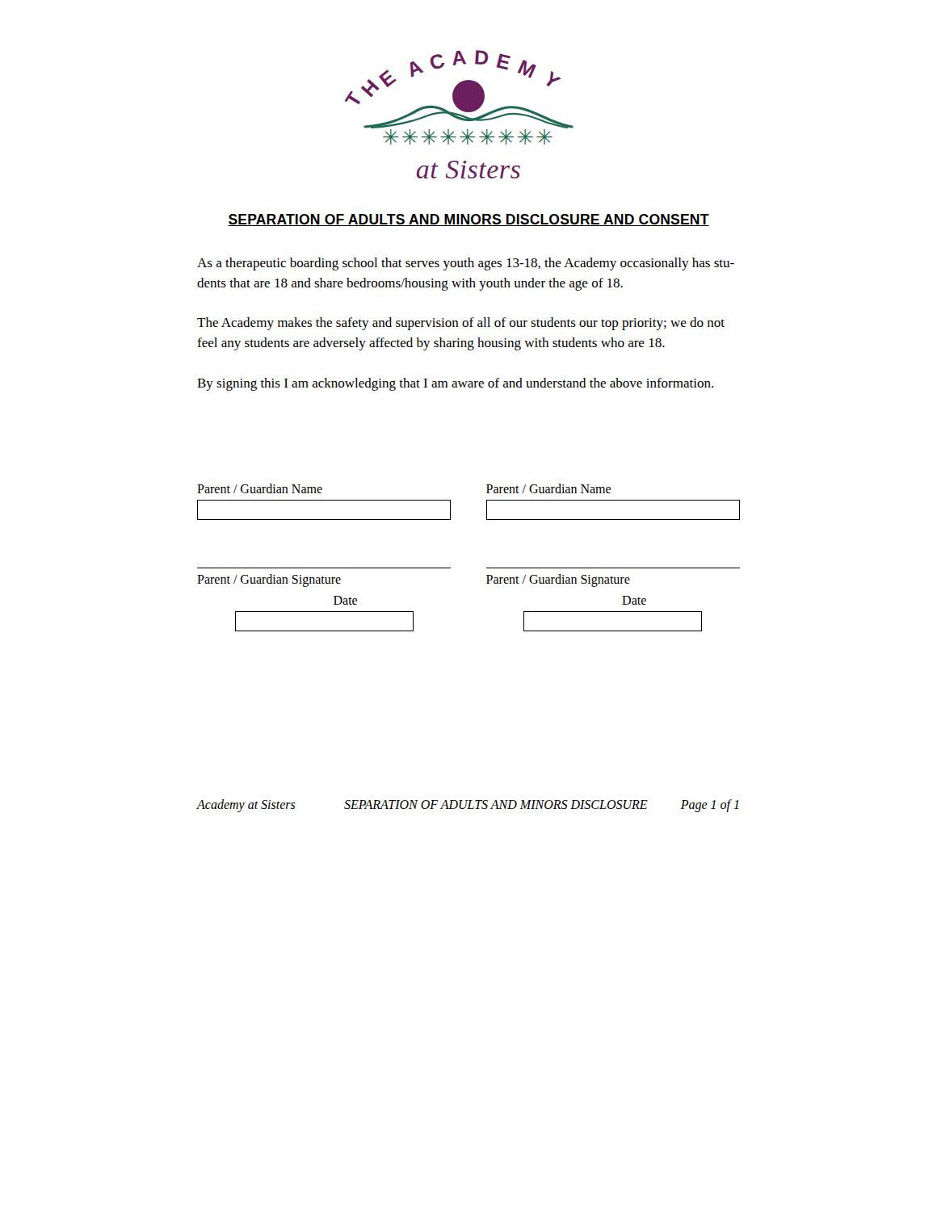T H E A C A D E M Y
✳✳✳✳✳✳✳✳✳
at Sisters
Separation of Adults and Minors Disclosure and Consent
As a therapeutic boarding school that serves youth ages 13-18, the Academy occasionally has students that are 18 and share bedrooms/housing with youth under the age of 18.
The Academy makes the safety and supervision of all of our students our top priority; we do not feel any students are adversely affected by sharing housing with students who are 18.
By signing this I am acknowledging that I am aware of and understand the above information.
| Parent / Guardian Name | | Parent / Guardian Name |
| Parent / Guardian Signature Date | | Parent / Guardian Signature Date |
Academy at Sisters SEPARATION OF ADULTS AND MINORS DISCLOSURE Page 1 of 1